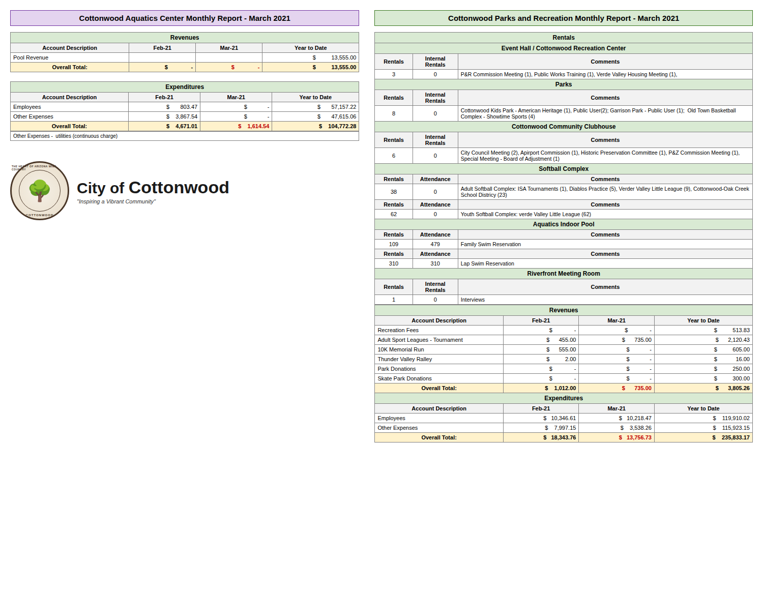Cottonwood Aquatics Center Monthly Report - March 2021
| Revenues |
| Account Description | Feb-21 | Mar-21 | Year to Date |
| Pool Revenue | | | $ 13,555.00 |
| Overall Total: | $ - | $ - | $ 13,555.00 |
| Expenditures |
| Account Description | Feb-21 | Mar-21 | Year to Date |
| Employees | $ 803.47 | $ - | $ 57,157.22 |
| Other Expenses | $ 3,867.54 | $ - | $ 47,615.06 |
| Overall Total: | $ 4,671.01 | $ 1,614.54 | $ 104,772.28 |
Other Expenses - utilities (continuous charge)
THE HEART OF ARIZONA WINE COUNTRY
🌳
COTTONWOOD
City of Cottonwood
"Inspiring a Vibrant Community"
Cottonwood Parks and Recreation Monthly Report - March 2021
| Rentals |
| Event Hall / Cottonwood Recreation Center |
| Rentals | Internal Rentals | Comments |
| 3 | 0 | P&R Commission Meeting (1), Public Works Training (1), Verde Valley Housing Meeting (1), |
| Parks |
| Rentals | Internal Rentals | Comments |
| 8 | 0 | Cottonwood Kids Park - American Heritage (1), Public User(2); Garrison Park - Public User (1); Old Town Basketball Complex - Showtime Sports (4) |
| Cottonwood Community Clubhouse |
| Rentals | Internal Rentals | Comments |
| 6 | 0 | City Council Meeting (2), Apirport Commission (1), Historic Preservation Committee (1), P&Z Commission Meeting (1), Special Meeting - Board of Adjustment (1) |
| Softball Complex |
| Rentals | Attendance | Comments |
| 38 | 0 | Adult Softball Complex: ISA Tournaments (1), Diablos Practice (5), Verder Valley Little League (9), Cottonwood-Oak Creek School Districy (23) |
| Rentals | Attendance | Comments |
| 62 | 0 | Youth Softball Complex: verde Valley Little League (62) |
| Aquatics Indoor Pool |
| Rentals | Attendance | Comments |
| 109 | 479 | Family Swim Reservation |
| Rentals | Attendance | Comments |
| 310 | 310 | Lap Swim Reservation |
| Riverfront Meeting Room |
| Rentals | Internal Rentals | Comments |
| 1 | 0 | Interviews |
| Revenues |
| Account Description | Feb-21 | Mar-21 | Year to Date |
| Recreation Fees | $ - | $ - | $ 513.83 |
| Adult Sport Leagues - Tournament | $ 455.00 | $ 735.00 | $ 2,120.43 |
| 10K Memorial Run | $ 555.00 | $ - | $ 605.00 |
| Thunder Valley Ralley | $ 2.00 | $ - | $ 16.00 |
| Park Donations | $ - | $ - | $ 250.00 |
| Skate Park Donations | $ - | $ - | $ 300.00 |
| Overall Total: | $ 1,012.00 | $ 735.00 | $ 3,805.26 |
| Expenditures |
| Account Description | Feb-21 | Mar-21 | Year to Date |
| Employees | $ 10,346.61 | $ 10,218.47 | $ 119,910.02 |
| Other Expenses | $ 7,997.15 | $ 3,538.26 | $ 115,923.15 |
| Overall Total: | $ 18,343.76 | $ 13,756.73 | $ 235,833.17 |